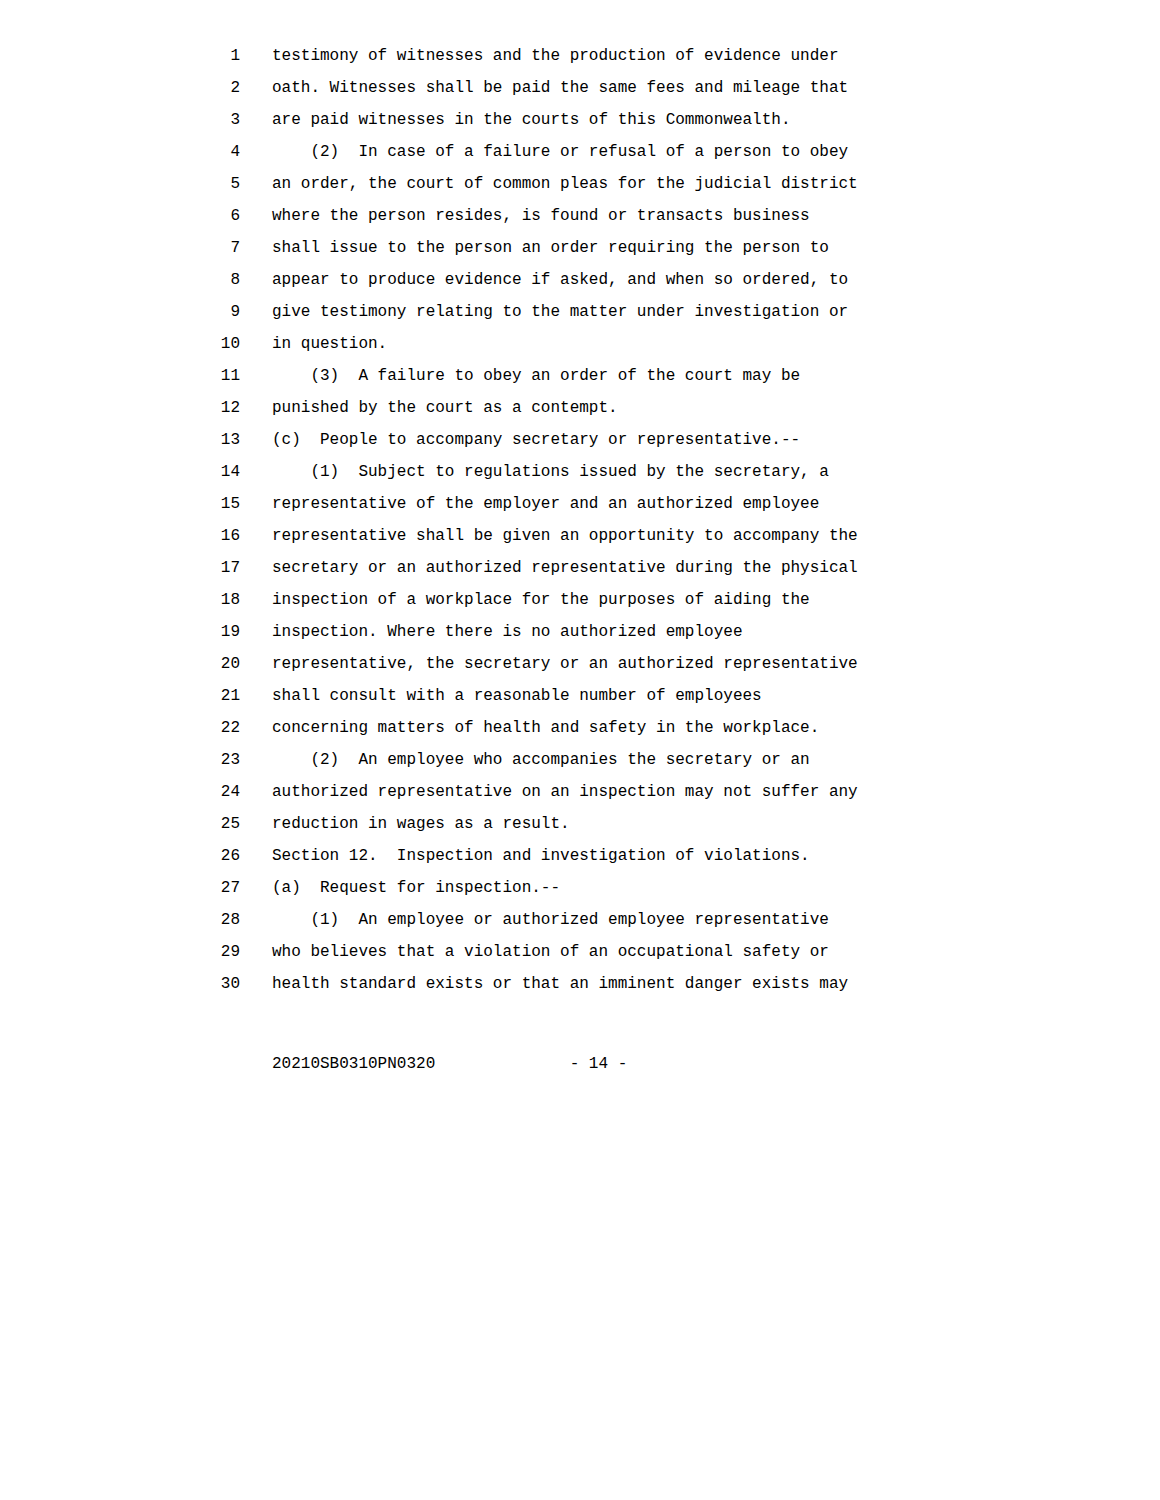testimony of witnesses and the production of evidence under
oath. Witnesses shall be paid the same fees and mileage that
are paid witnesses in the courts of this Commonwealth.
(2) In case of a failure or refusal of a person to obey
an order, the court of common pleas for the judicial district
where the person resides, is found or transacts business
shall issue to the person an order requiring the person to
appear to produce evidence if asked, and when so ordered, to
give testimony relating to the matter under investigation or
in question.
(3) A failure to obey an order of the court may be
punished by the court as a contempt.
(c) People to accompany secretary or representative.--
(1) Subject to regulations issued by the secretary, a
representative of the employer and an authorized employee
representative shall be given an opportunity to accompany the
secretary or an authorized representative during the physical
inspection of a workplace for the purposes of aiding the
inspection. Where there is no authorized employee
representative, the secretary or an authorized representative
shall consult with a reasonable number of employees
concerning matters of health and safety in the workplace.
(2) An employee who accompanies the secretary or an
authorized representative on an inspection may not suffer any
reduction in wages as a result.
Section 12. Inspection and investigation of violations.
(a) Request for inspection.--
(1) An employee or authorized employee representative
who believes that a violation of an occupational safety or
health standard exists or that an imminent danger exists may
20210SB0310PN0320 - 14 -